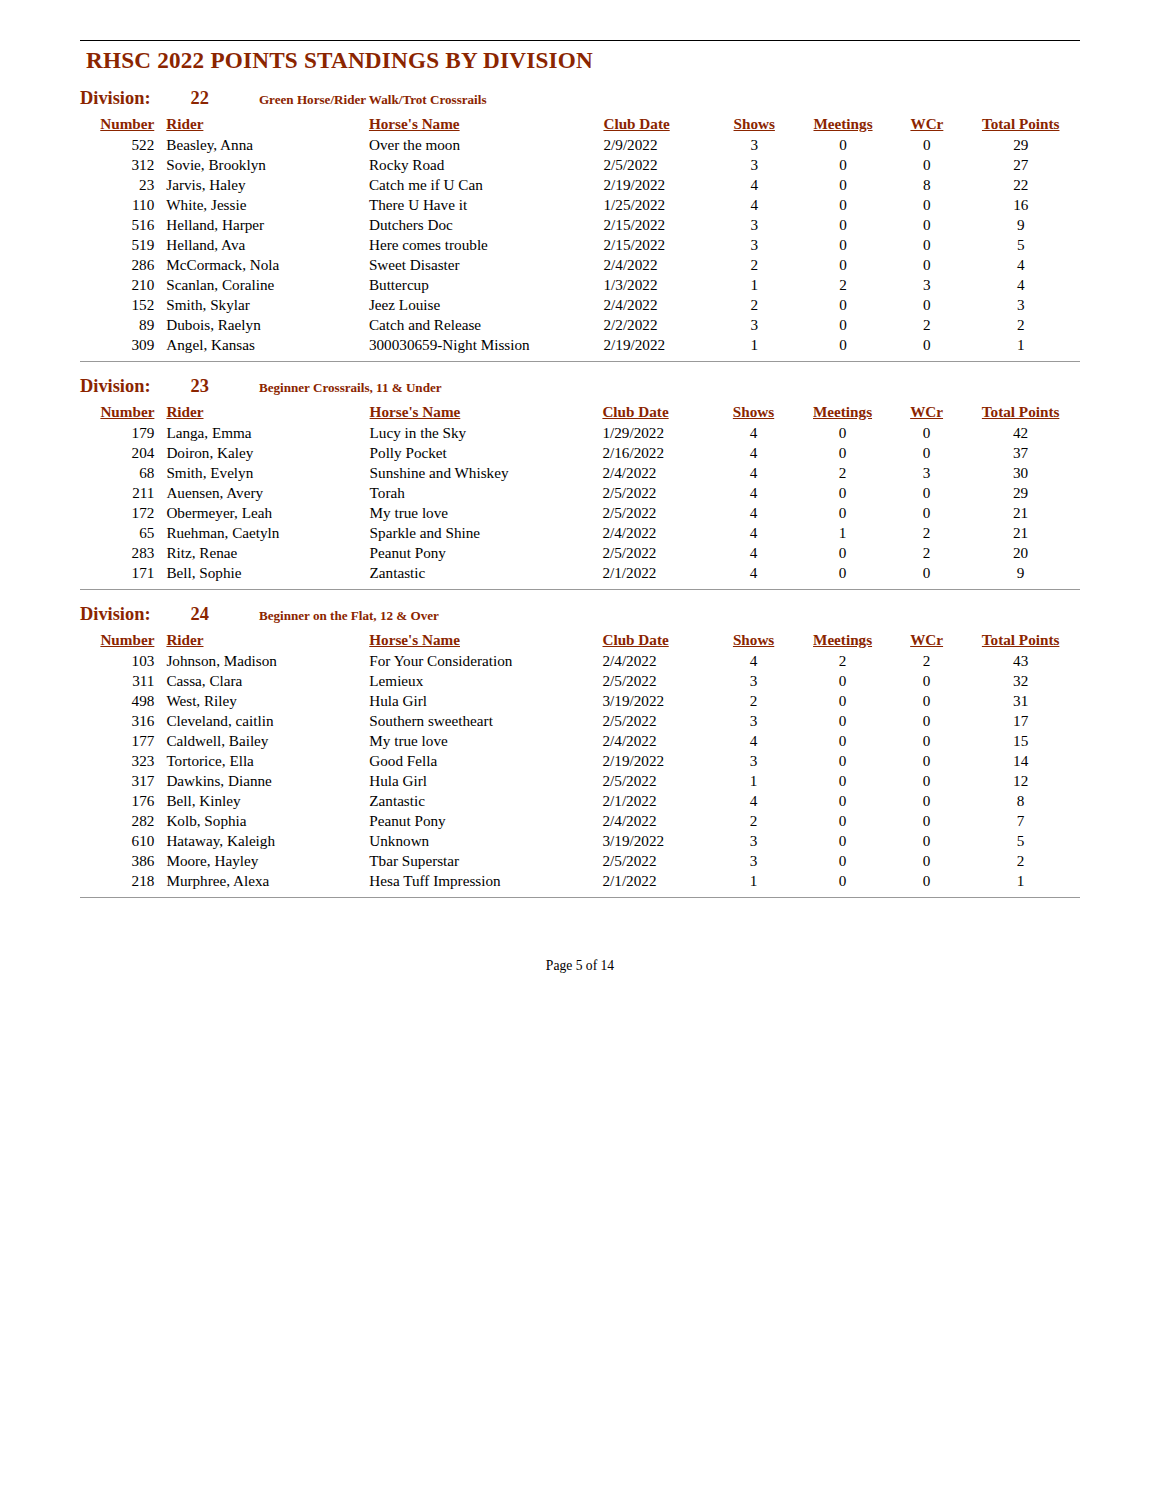RHSC 2022 POINTS STANDINGS BY DIVISION
Division: 22 Green Horse/Rider Walk/Trot Crossrails
| Number | Rider | Horse's Name | Club Date | Shows | Meetings | WCr | Total Points |
| --- | --- | --- | --- | --- | --- | --- | --- |
| 522 | Beasley, Anna | Over the moon | 2/9/2022 | 3 | 0 | 0 | 29 |
| 312 | Sovie, Brooklyn | Rocky Road | 2/5/2022 | 3 | 0 | 0 | 27 |
| 23 | Jarvis, Haley | Catch me if U Can | 2/19/2022 | 4 | 0 | 8 | 22 |
| 110 | White, Jessie | There U Have it | 1/25/2022 | 4 | 0 | 0 | 16 |
| 516 | Helland, Harper | Dutchers Doc | 2/15/2022 | 3 | 0 | 0 | 9 |
| 519 | Helland, Ava | Here comes trouble | 2/15/2022 | 3 | 0 | 0 | 5 |
| 286 | McCormack, Nola | Sweet Disaster | 2/4/2022 | 2 | 0 | 0 | 4 |
| 210 | Scanlan, Coraline | Buttercup | 1/3/2022 | 1 | 2 | 3 | 4 |
| 152 | Smith, Skylar | Jeez Louise | 2/4/2022 | 2 | 0 | 0 | 3 |
| 89 | Dubois, Raelyn | Catch and Release | 2/2/2022 | 3 | 0 | 2 | 2 |
| 309 | Angel, Kansas | 300030659-Night Mission | 2/19/2022 | 1 | 0 | 0 | 1 |
Division: 23 Beginner Crossrails, 11 & Under
| Number | Rider | Horse's Name | Club Date | Shows | Meetings | WCr | Total Points |
| --- | --- | --- | --- | --- | --- | --- | --- |
| 179 | Langa, Emma | Lucy in the Sky | 1/29/2022 | 4 | 0 | 0 | 42 |
| 204 | Doiron, Kaley | Polly Pocket | 2/16/2022 | 4 | 0 | 0 | 37 |
| 68 | Smith, Evelyn | Sunshine and Whiskey | 2/4/2022 | 4 | 2 | 3 | 30 |
| 211 | Auensen, Avery | Torah | 2/5/2022 | 4 | 0 | 0 | 29 |
| 172 | Obermeyer, Leah | My true love | 2/5/2022 | 4 | 0 | 0 | 21 |
| 65 | Ruehman, Caetyln | Sparkle and Shine | 2/4/2022 | 4 | 1 | 2 | 21 |
| 283 | Ritz, Renae | Peanut Pony | 2/5/2022 | 4 | 0 | 2 | 20 |
| 171 | Bell, Sophie | Zantastic | 2/1/2022 | 4 | 0 | 0 | 9 |
Division: 24 Beginner on the Flat, 12 & Over
| Number | Rider | Horse's Name | Club Date | Shows | Meetings | WCr | Total Points |
| --- | --- | --- | --- | --- | --- | --- | --- |
| 103 | Johnson, Madison | For Your Consideration | 2/4/2022 | 4 | 2 | 2 | 43 |
| 311 | Cassa, Clara | Lemieux | 2/5/2022 | 3 | 0 | 0 | 32 |
| 498 | West, Riley | Hula Girl | 3/19/2022 | 2 | 0 | 0 | 31 |
| 316 | Cleveland, caitlin | Southern sweetheart | 2/5/2022 | 3 | 0 | 0 | 17 |
| 177 | Caldwell, Bailey | My true love | 2/4/2022 | 4 | 0 | 0 | 15 |
| 323 | Tortorice, Ella | Good Fella | 2/19/2022 | 3 | 0 | 0 | 14 |
| 317 | Dawkins, Dianne | Hula Girl | 2/5/2022 | 1 | 0 | 0 | 12 |
| 176 | Bell, Kinley | Zantastic | 2/1/2022 | 4 | 0 | 0 | 8 |
| 282 | Kolb, Sophia | Peanut Pony | 2/4/2022 | 2 | 0 | 0 | 7 |
| 610 | Hataway, Kaleigh | Unknown | 3/19/2022 | 3 | 0 | 0 | 5 |
| 386 | Moore, Hayley | Tbar Superstar | 2/5/2022 | 3 | 0 | 0 | 2 |
| 218 | Murphree, Alexa | Hesa Tuff Impression | 2/1/2022 | 1 | 0 | 0 | 1 |
Page 5 of 14